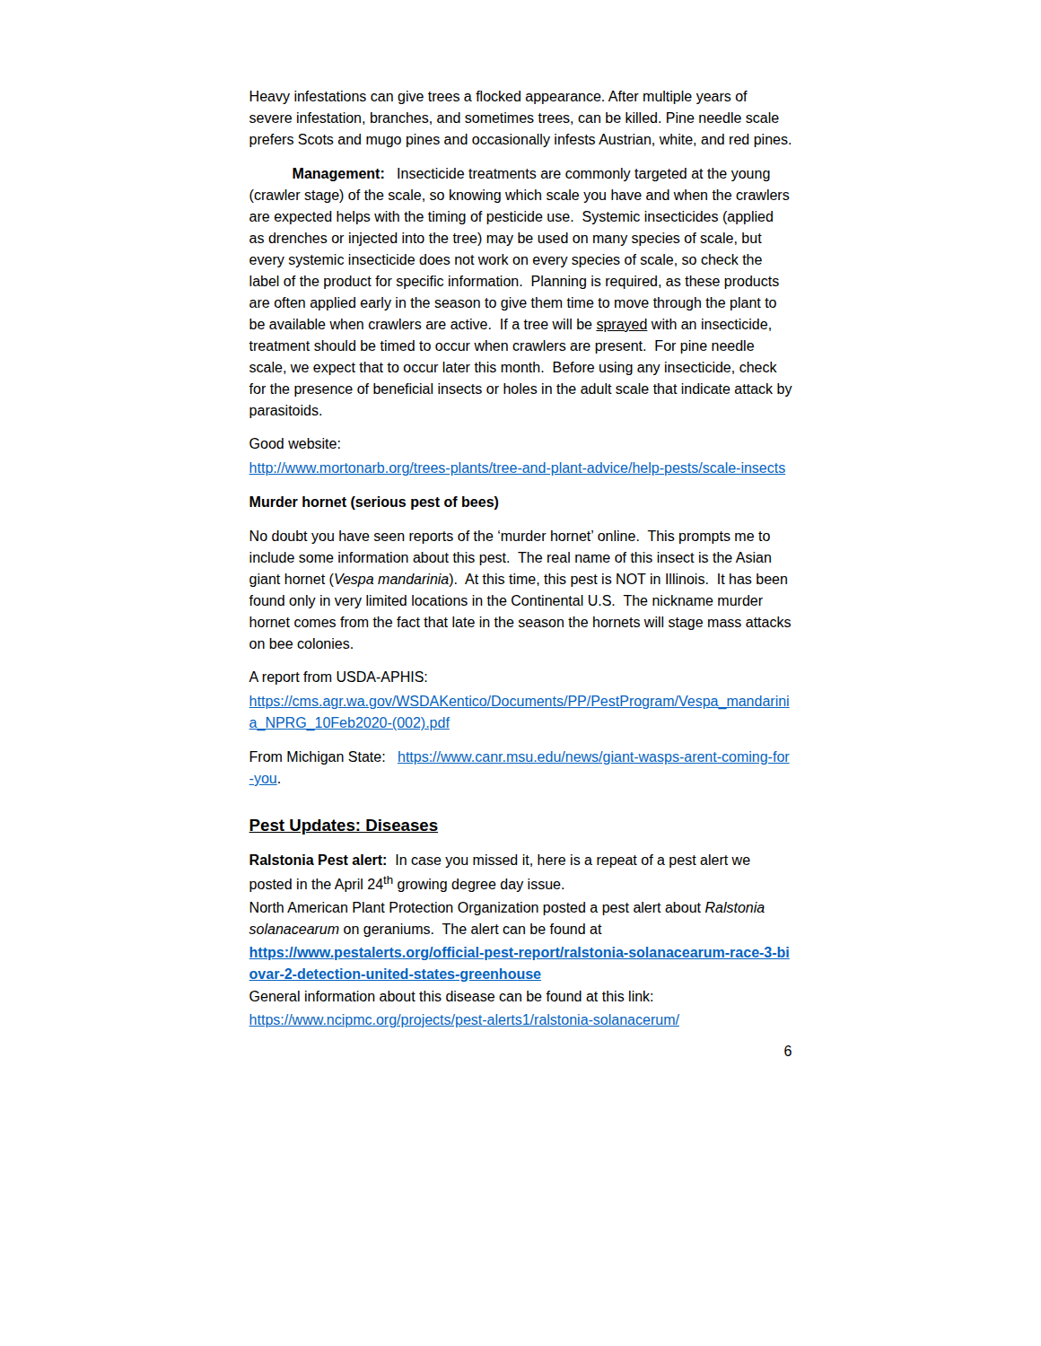Heavy infestations can give trees a flocked appearance. After multiple years of severe infestation, branches, and sometimes trees, can be killed. Pine needle scale prefers Scots and mugo pines and occasionally infests Austrian, white, and red pines.
Management: Insecticide treatments are commonly targeted at the young (crawler stage) of the scale, so knowing which scale you have and when the crawlers are expected helps with the timing of pesticide use. Systemic insecticides (applied as drenches or injected into the tree) may be used on many species of scale, but every systemic insecticide does not work on every species of scale, so check the label of the product for specific information. Planning is required, as these products are often applied early in the season to give them time to move through the plant to be available when crawlers are active. If a tree will be sprayed with an insecticide, treatment should be timed to occur when crawlers are present. For pine needle scale, we expect that to occur later this month. Before using any insecticide, check for the presence of beneficial insects or holes in the adult scale that indicate attack by parasitoids.
Good website:
http://www.mortonarb.org/trees-plants/tree-and-plant-advice/help-pests/scale-insects
Murder hornet (serious pest of bees)
No doubt you have seen reports of the ‘murder hornet’ online. This prompts me to include some information about this pest. The real name of this insect is the Asian giant hornet (Vespa mandarinia). At this time, this pest is NOT in Illinois. It has been found only in very limited locations in the Continental U.S. The nickname murder hornet comes from the fact that late in the season the hornets will stage mass attacks on bee colonies.
A report from USDA-APHIS:
https://cms.agr.wa.gov/WSDAKentico/Documents/PP/PestProgram/Vespa_mandarinia_NPRG_10Feb2020-(002).pdf
From Michigan State: https://www.canr.msu.edu/news/giant-wasps-arent-coming-for-you.
Pest Updates: Diseases
Ralstonia Pest alert: In case you missed it, here is a repeat of a pest alert we posted in the April 24th growing degree day issue.
North American Plant Protection Organization posted a pest alert about Ralstonia solanacearum on geraniums. The alert can be found at
https://www.pestalerts.org/official-pest-report/ralstonia-solanacearum-race-3-biovar-2-detection-united-states-greenhouse
General information about this disease can be found at this link:
https://www.ncipmc.org/projects/pest-alerts1/ralstonia-solanacerum/
6